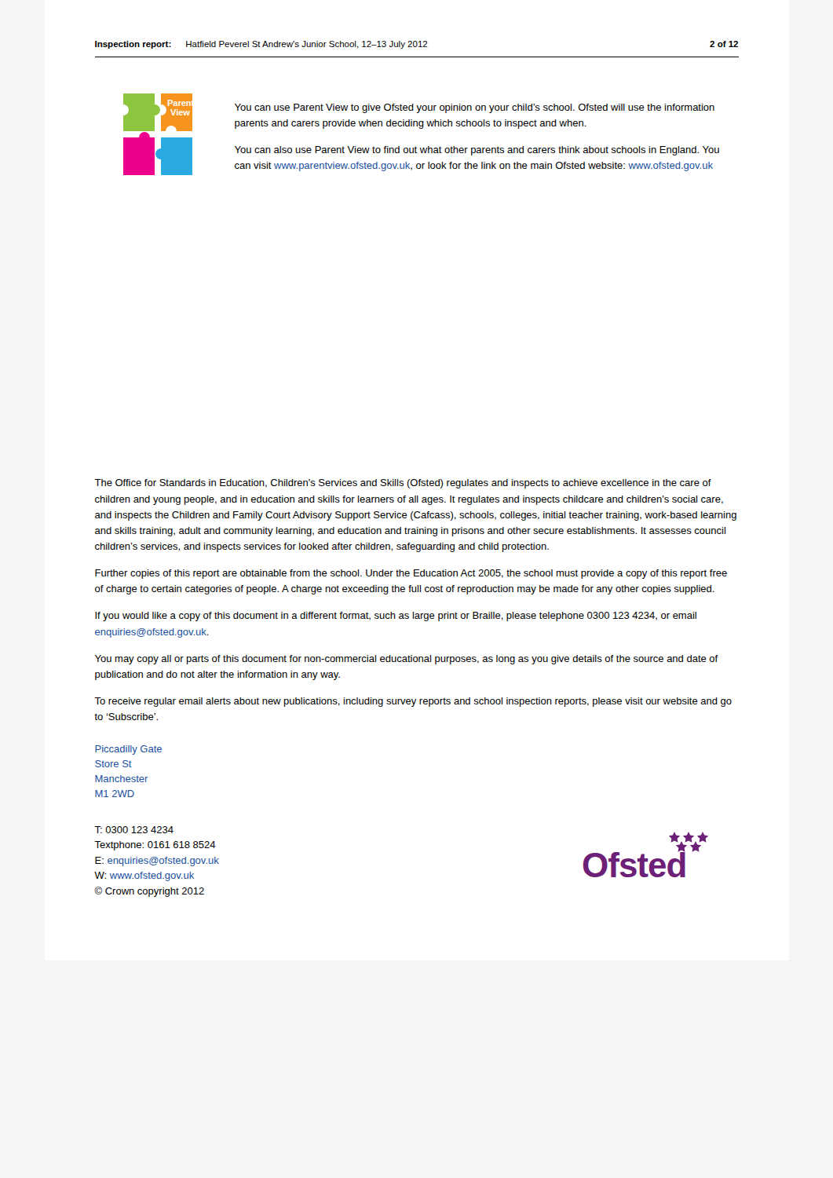Inspection report: Hatfield Peverel St Andrew's Junior School, 12–13 July 2012
2 of 12
Parent View
You can use Parent View to give Ofsted your opinion on your child’s school. Ofsted will use the information parents and carers provide when deciding which schools to inspect and when.
You can also use Parent View to find out what other parents and carers think about schools in England. You can visit www.parentview.ofsted.gov.uk, or look for the link on the main Ofsted website: www.ofsted.gov.uk
The Office for Standards in Education, Children's Services and Skills (Ofsted) regulates and inspects to achieve excellence in the care of children and young people, and in education and skills for learners of all ages. It regulates and inspects childcare and children's social care, and inspects the Children and Family Court Advisory Support Service (Cafcass), schools, colleges, initial teacher training, work-based learning and skills training, adult and community learning, and education and training in prisons and other secure establishments. It assesses council children’s services, and inspects services for looked after children, safeguarding and child protection.
Further copies of this report are obtainable from the school. Under the Education Act 2005, the school must provide a copy of this report free of charge to certain categories of people. A charge not exceeding the full cost of reproduction may be made for any other copies supplied.
If you would like a copy of this document in a different format, such as large print or Braille, please telephone 0300 123 4234, or email enquiries@ofsted.gov.uk.
You may copy all or parts of this document for non-commercial educational purposes, as long as you give details of the source and date of publication and do not alter the information in any way.
To receive regular email alerts about new publications, including survey reports and school inspection reports, please visit our website and go to ‘Subscribe’.
Piccadilly Gate Store St Manchester M1 2WD
T: 0300 123 4234
Textphone: 0161 618 8524
E: enquiries@ofsted.gov.uk
W: www.ofsted.gov.uk
Ofsted
© Crown copyright 2012